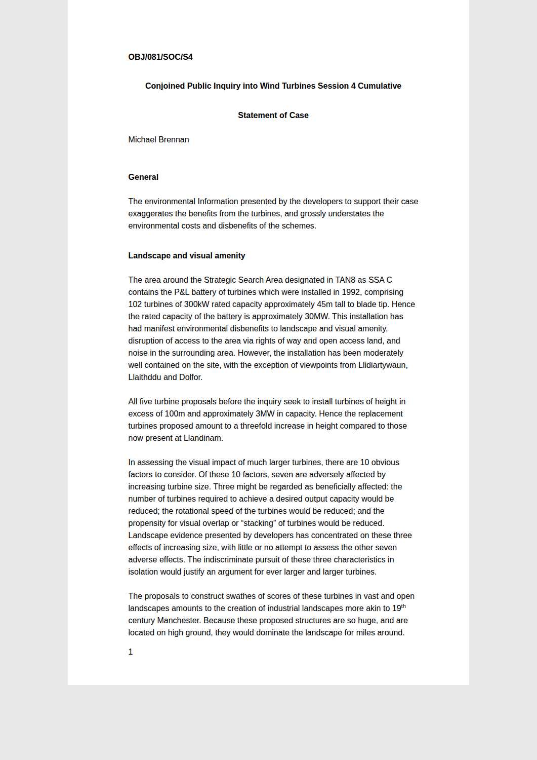OBJ/081/SOC/S4
Conjoined Public Inquiry into Wind Turbines Session 4 Cumulative
Statement of Case
Michael Brennan
General
The environmental Information presented by the developers to support their case exaggerates the benefits from the turbines, and grossly understates the environmental costs and disbenefits of the schemes.
Landscape and visual amenity
The area around the Strategic Search Area designated in TAN8 as SSA C contains the P&L battery of turbines which were installed in 1992, comprising 102 turbines of 300kW rated capacity approximately 45m tall to blade tip. Hence the rated capacity of the battery is approximately 30MW. This installation has had manifest environmental disbenefits to landscape and visual amenity, disruption of access to the area via rights of way and open access land, and noise in the surrounding area. However, the installation has been moderately well contained on the site, with the exception of viewpoints from Llidiartywaun, Llaithddu and Dolfor.
All five turbine proposals before the inquiry seek to install turbines of height in excess of 100m and approximately 3MW in capacity. Hence the replacement turbines proposed amount to a threefold increase in height compared to those now present at Llandinam.
In assessing the visual impact of much larger turbines, there are 10 obvious factors to consider. Of these 10 factors, seven are adversely affected by increasing turbine size. Three might be regarded as beneficially affected: the number of turbines required to achieve a desired output capacity would be reduced; the rotational speed of the turbines would be reduced; and the propensity for visual overlap or “stacking” of turbines would be reduced. Landscape evidence presented by developers has concentrated on these three effects of increasing size, with little or no attempt to assess the other seven adverse effects. The indiscriminate pursuit of these three characteristics in isolation would justify an argument for ever larger and larger turbines.
The proposals to construct swathes of scores of these turbines in vast and open landscapes amounts to the creation of industrial landscapes more akin to 19th century Manchester. Because these proposed structures are so huge, and are located on high ground, they would dominate the landscape for miles around.
1